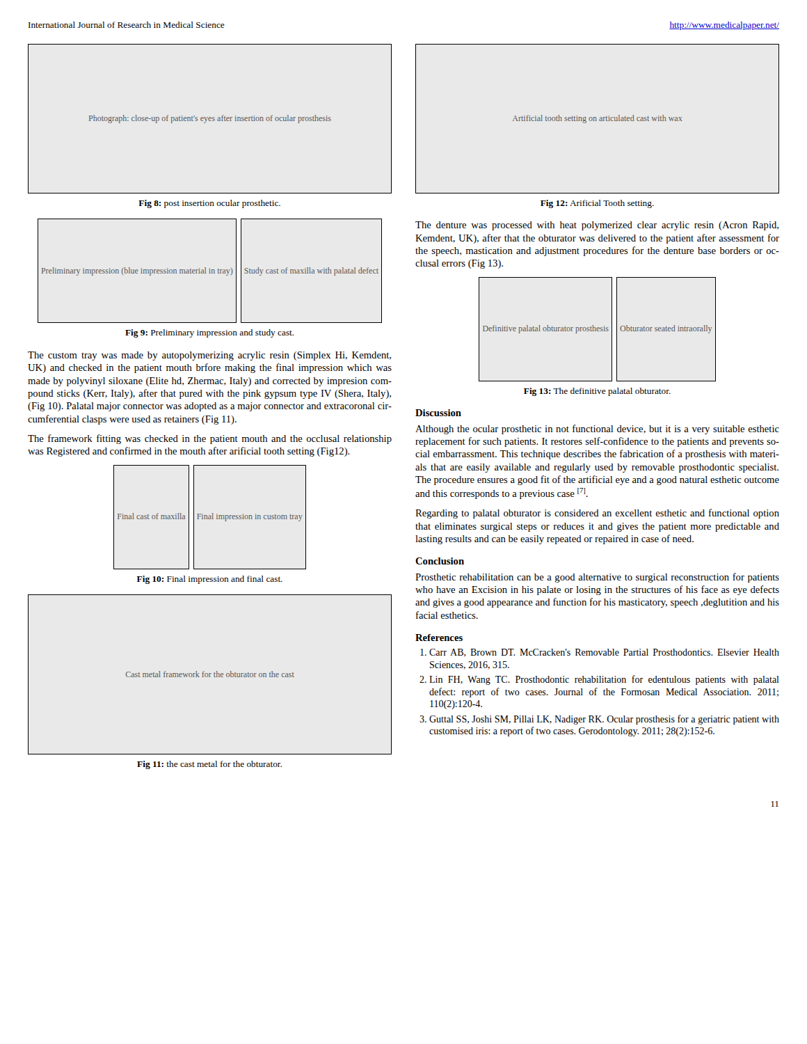International Journal of Research in Medical Science http://www.medicalpaper.net/
Photograph: close-up of patient's eyes after insertion of ocular prosthesis
Fig 8: post insertion ocular prosthetic.
Preliminary impression (blue impression material in tray)
Study cast of maxilla with palatal defect
Fig 9: Preliminary impression and study cast.
The custom tray was made by autopolymerizing acrylic resin (Simplex Hi, Kemdent, UK) and checked in the patient mouth brfore making the final impression which was made by polyvinyl siloxane (Elite hd, Zhermac, Italy) and corrected by impresion compound sticks (Kerr, Italy), after that pured with the pink gypsum type IV (Shera, Italy), (Fig 10). Palatal major connector was adopted as a major connector and extracoronal circumferential clasps were used as retainers (Fig 11).
The framework fitting was checked in the patient mouth and the occlusal relationship was Registered and confirmed in the mouth after arificial tooth setting (Fig12).
Final cast of maxilla
Final impression in custom tray
Fig 10: Final impression and final cast.
Cast metal framework for the obturator on the cast
Fig 11: the cast metal for the obturator.
Artificial tooth setting on articulated cast with wax
Fig 12: Arificial Tooth setting.
The denture was processed with heat polymerized clear acrylic resin (Acron Rapid, Kemdent, UK), after that the obturator was delivered to the patient after assessment for the speech, mastication and adjustment procedures for the denture base borders or occlusal errors (Fig 13).
Definitive palatal obturator prosthesis
Obturator seated intraorally
Fig 13: The definitive palatal obturator.
Discussion
Although the ocular prosthetic in not functional device, but it is a very suitable esthetic replacement for such patients. It restores self‑confidence to the patients and prevents social embarrassment. This technique describes the fabrication of a prosthesis with materials that are easily available and regularly used by removable prosthodontic specialist. The procedure ensures a good fit of the artificial eye and a good natural esthetic outcome and this corresponds to a previous case [7].
Regarding to palatal obturator is considered an excellent esthetic and functional option that eliminates surgical steps or reduces it and gives the patient more predictable and lasting results and can be easily repeated or repaired in case of need.
Conclusion
Prosthetic rehabilitation can be a good alternative to surgical reconstruction for patients who have an Excision in his palate or losing in the structures of his face as eye defects and gives a good appearance and function for his masticatory, speech ,deglutition and his facial esthetics.
References
Carr AB, Brown DT. McCracken's Removable Partial Prosthodontics. Elsevier Health Sciences, 2016, 315.
Lin FH, Wang TC. Prosthodontic rehabilitation for edentulous patients with palatal defect: report of two cases. Journal of the Formosan Medical Association. 2011; 110(2):120-4.
Guttal SS, Joshi SM, Pillai LK, Nadiger RK. Ocular prosthesis for a geriatric patient with customised iris: a report of two cases. Gerodontology. 2011; 28(2):152-6.
11